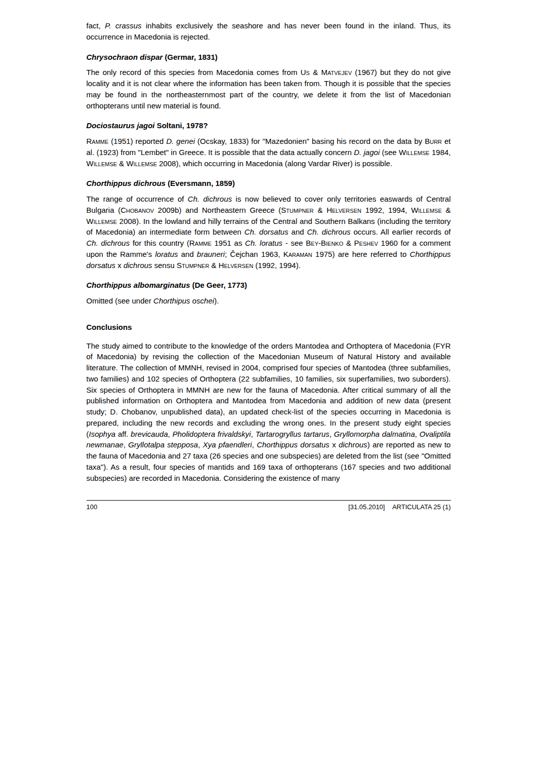fact, P. crassus inhabits exclusively the seashore and has never been found in the inland. Thus, its occurrence in Macedonia is rejected.
Chrysochraon dispar (Germar, 1831)
The only record of this species from Macedonia comes from Us & Matvejev (1967) but they do not give locality and it is not clear where the information has been taken from. Though it is possible that the species may be found in the northeasternmost part of the country, we delete it from the list of Macedonian orthopterans until new material is found.
Dociostaurus jagoi Soltani, 1978?
Ramme (1951) reported D. genei (Ocskay, 1833) for "Mazedonien" basing his record on the data by Burr et al. (1923) from "Lembet" in Greece. It is possible that the data actually concern D. jagoi (see Willemse 1984, Willemse & Willemse 2008), which occurring in Macedonia (along Vardar River) is possible.
Chorthippus dichrous (Eversmann, 1859)
The range of occurrence of Ch. dichrous is now believed to cover only territories easwards of Central Bulgaria (Chobanov 2009b) and Northeastern Greece (Stumpner & Helversen 1992, 1994, Willemse & Willemse 2008). In the lowland and hilly terrains of the Central and Southern Balkans (including the territory of Macedonia) an intermediate form between Ch. dorsatus and Ch. dichrous occurs. All earlier records of Ch. dichrous for this country (Ramme 1951 as Ch. loratus - see Bey-Bienko & Peshev 1960 for a comment upon the Ramme's loratus and brauneri; Čejchan 1963, Karaman 1975) are here referred to Chorthippus dorsatus x dichrous sensu Stumpner & Helversen (1992, 1994).
Chorthippus albomarginatus (De Geer, 1773)
Omitted (see under Chorthipus oschei).
Conclusions
The study aimed to contribute to the knowledge of the orders Mantodea and Orthoptera of Macedonia (FYR of Macedonia) by revising the collection of the Macedonian Museum of Natural History and available literature. The collection of MMNH, revised in 2004, comprised four species of Mantodea (three subfamilies, two families) and 102 species of Orthoptera (22 subfamilies, 10 families, six superfamilies, two suborders). Six species of Orthoptera in MMNH are new for the fauna of Macedonia. After critical summary of all the published information on Orthoptera and Mantodea from Macedonia and addition of new data (present study; D. Chobanov, unpublished data), an updated check-list of the species occurring in Macedonia is prepared, including the new records and excluding the wrong ones. In the present study eight species (Isophya aff. brevicauda, Pholidoptera frivaldskyi, Tartarogryllus tartarus, Gryllomorpha dalmatina, Ovaliptila newmanae, Gryllotalpa stepposa, Xya pfaendleri, Chorthippus dorsatus x dichrous) are reported as new to the fauna of Macedonia and 27 taxa (26 species and one subspecies) are deleted from the list (see "Omitted taxa"). As a result, four species of mantids and 169 taxa of orthopterans (167 species and two additional subspecies) are recorded in Macedonia. Considering the existence of many
100
[31.05.2010] ARTICULATA 25 (1)